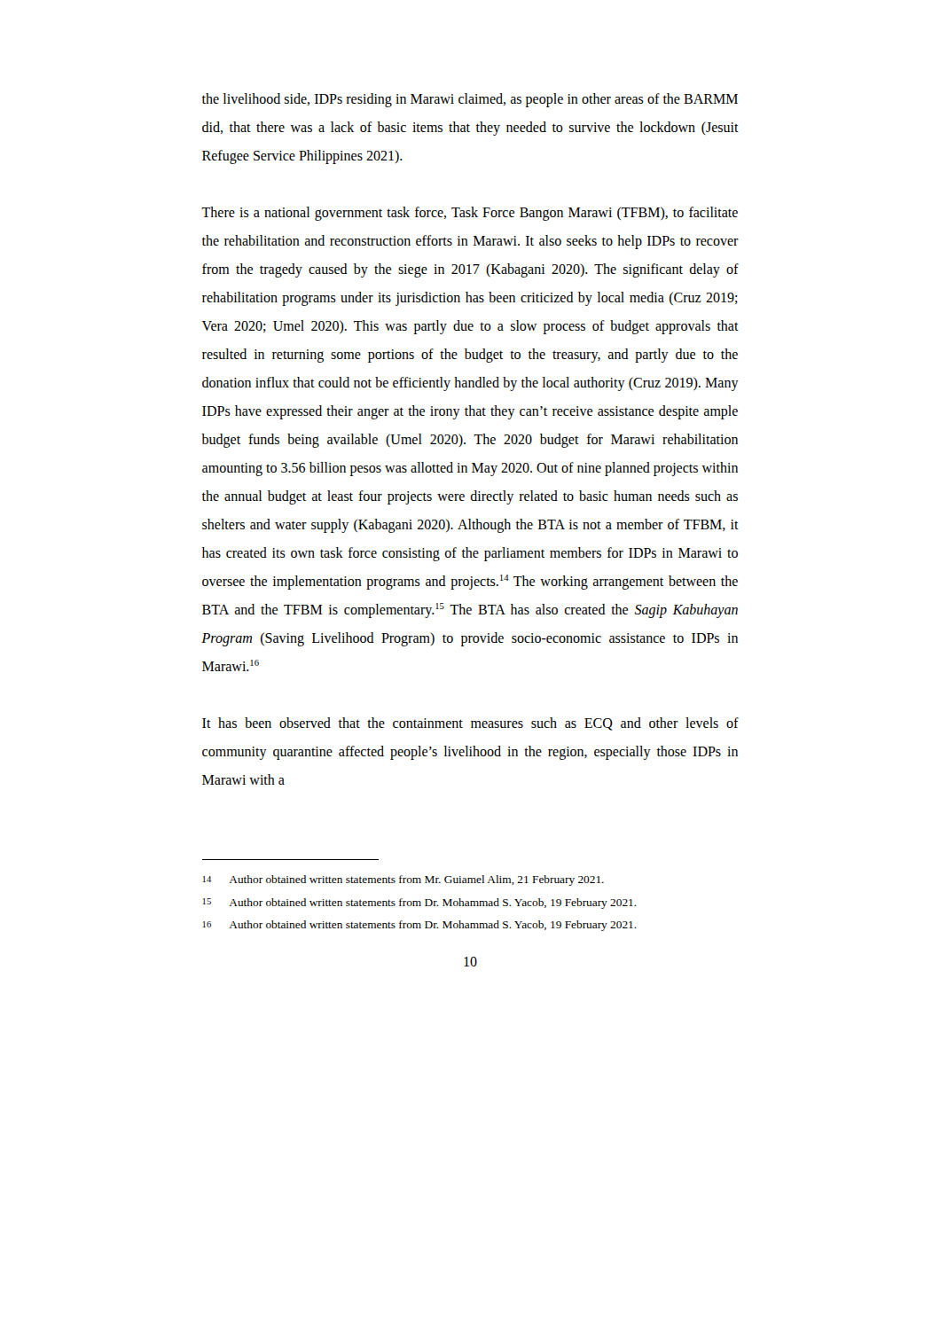the livelihood side, IDPs residing in Marawi claimed, as people in other areas of the BARMM did, that there was a lack of basic items that they needed to survive the lockdown (Jesuit Refugee Service Philippines 2021).
There is a national government task force, Task Force Bangon Marawi (TFBM), to facilitate the rehabilitation and reconstruction efforts in Marawi. It also seeks to help IDPs to recover from the tragedy caused by the siege in 2017 (Kabagani 2020). The significant delay of rehabilitation programs under its jurisdiction has been criticized by local media (Cruz 2019; Vera 2020; Umel 2020). This was partly due to a slow process of budget approvals that resulted in returning some portions of the budget to the treasury, and partly due to the donation influx that could not be efficiently handled by the local authority (Cruz 2019). Many IDPs have expressed their anger at the irony that they can’t receive assistance despite ample budget funds being available (Umel 2020). The 2020 budget for Marawi rehabilitation amounting to 3.56 billion pesos was allotted in May 2020. Out of nine planned projects within the annual budget at least four projects were directly related to basic human needs such as shelters and water supply (Kabagani 2020). Although the BTA is not a member of TFBM, it has created its own task force consisting of the parliament members for IDPs in Marawi to oversee the implementation programs and projects.14 The working arrangement between the BTA and the TFBM is complementary.15 The BTA has also created the Sagip Kabuhayan Program (Saving Livelihood Program) to provide socio-economic assistance to IDPs in Marawi.16
It has been observed that the containment measures such as ECQ and other levels of community quarantine affected people’s livelihood in the region, especially those IDPs in Marawi with a
14
Author obtained written statements from Mr. Guiamel Alim, 21 February 2021.
15
Author obtained written statements from Dr. Mohammad S. Yacob, 19 February 2021.
16
Author obtained written statements from Dr. Mohammad S. Yacob, 19 February 2021.
10